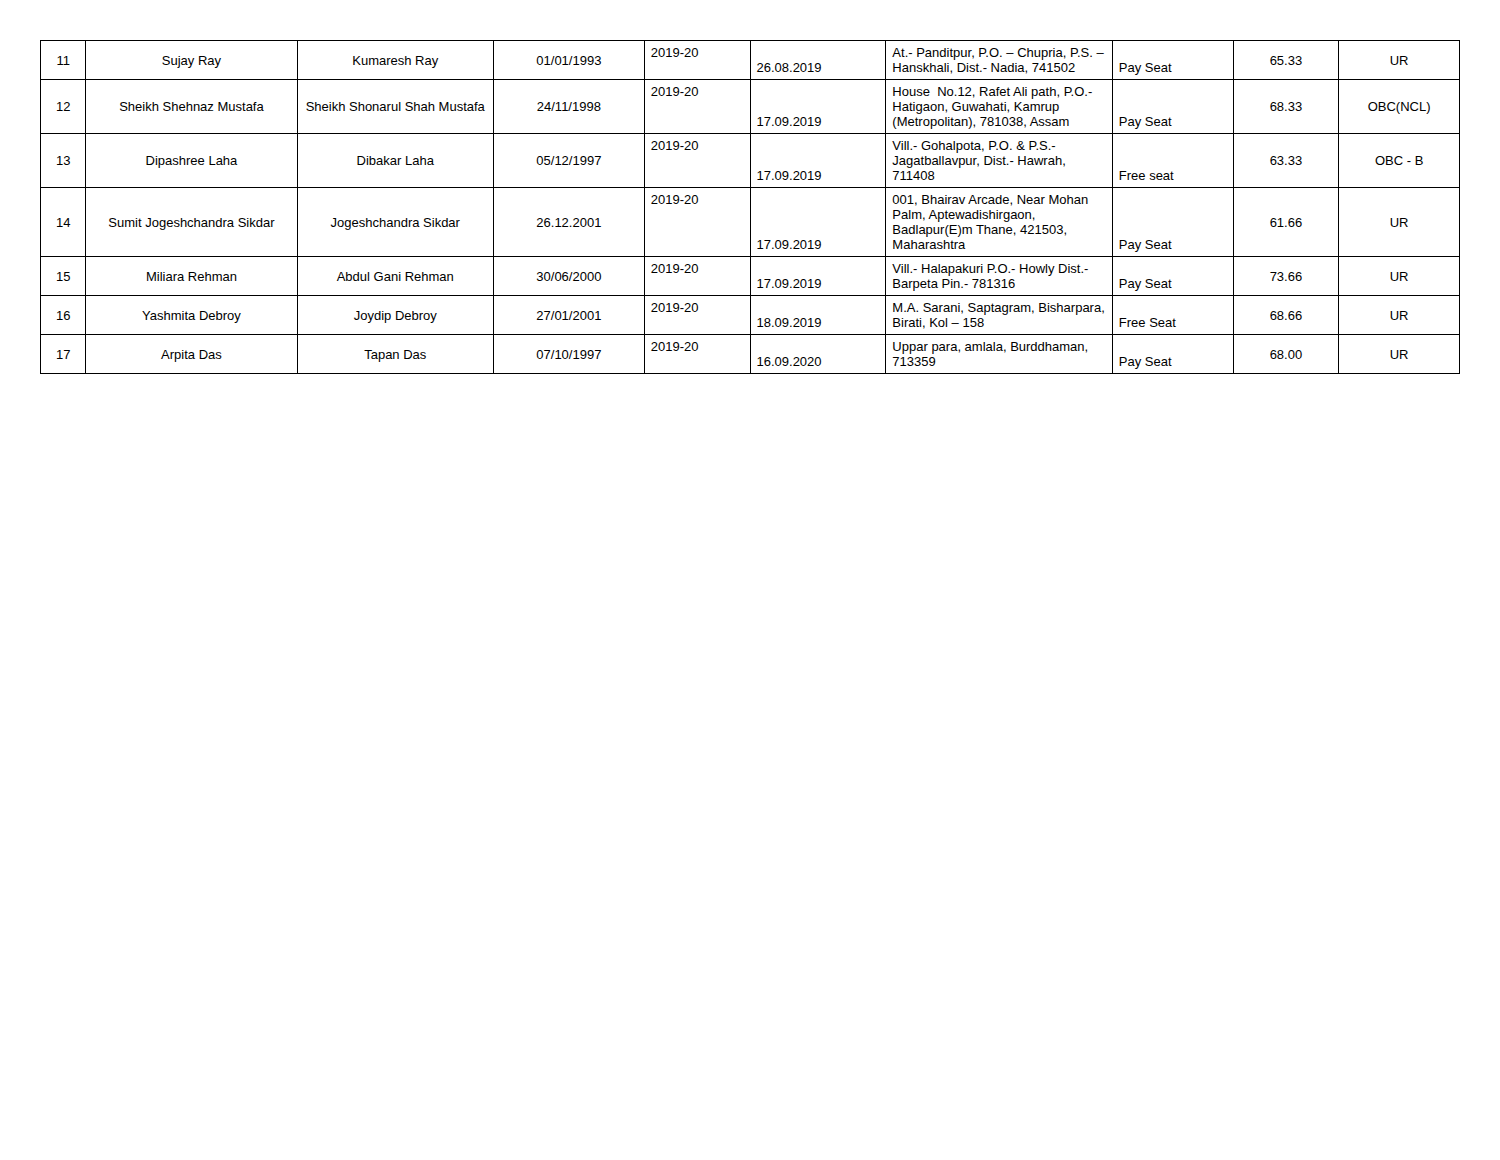| 11 | Sujay Ray | Kumaresh Ray | 01/01/1993 | 2019-20 | 26.08.2019 | At.- Panditpur, P.O. – Chupria, P.S. – Hanskhali, Dist.- Nadia, 741502 | Pay Seat | 65.33 | UR |
| 12 | Sheikh Shehnaz Mustafa | Sheikh Shonarul Shah Mustafa | 24/11/1998 | 2019-20 | 17.09.2019 | House No.12, Rafet Ali path, P.O.- Hatigaon, Guwahati, Kamrup (Metropolitan), 781038, Assam | Pay Seat | 68.33 | OBC(NCL) |
| 13 | Dipashree Laha | Dibakar Laha | 05/12/1997 | 2019-20 | 17.09.2019 | Vill.- Gohalpota, P.O. & P.S.- Jagatballavpur, Dist.- Hawrah, 711408 | Free seat | 63.33 | OBC - B |
| 14 | Sumit Jogeshchandra Sikdar | Jogeshchandra Sikdar | 26.12.2001 | 2019-20 | 17.09.2019 | 001, Bhairav Arcade, Near Mohan Palm, Aptewadishirgaon, Badlapur(E)m Thane, 421503, Maharashtra | Pay Seat | 61.66 | UR |
| 15 | Miliara Rehman | Abdul Gani Rehman | 30/06/2000 | 2019-20 | 17.09.2019 | Vill.- Halapakuri P.O.- Howly Dist.- Barpeta Pin.- 781316 | Pay Seat | 73.66 | UR |
| 16 | Yashmita Debroy | Joydip Debroy | 27/01/2001 | 2019-20 | 18.09.2019 | M.A. Sarani, Saptagram, Bisharpara, Birati, Kol – 158 | Free Seat | 68.66 | UR |
| 17 | Arpita Das | Tapan Das | 07/10/1997 | 2019-20 | 16.09.2020 | Uppar para, amlala, Burddhaman, 713359 | Pay Seat | 68.00 | UR |